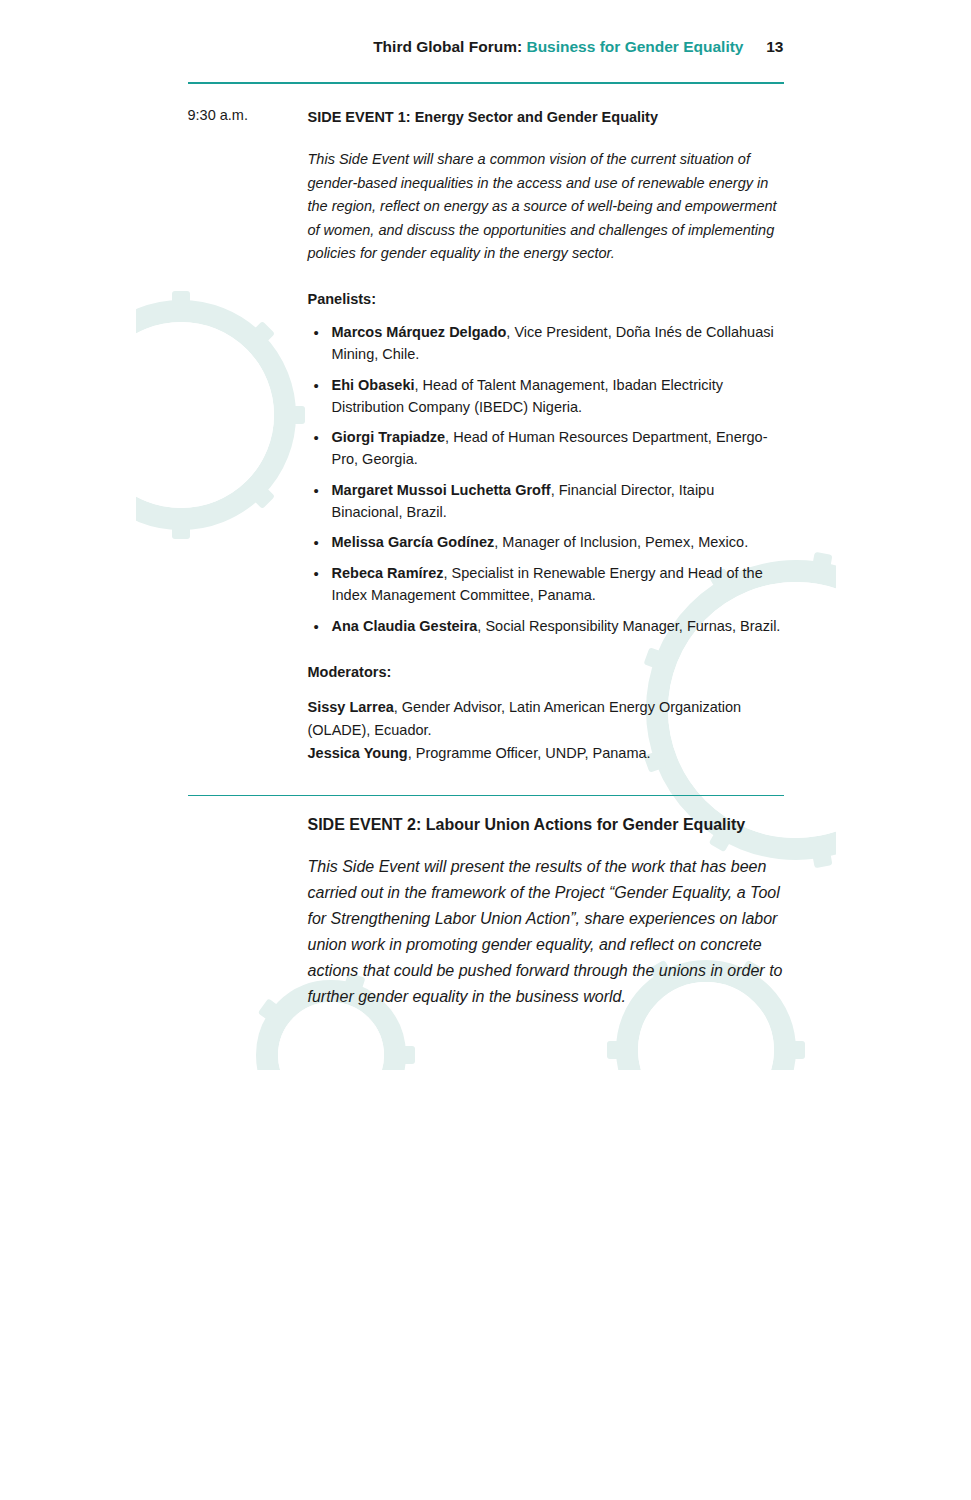Third Global Forum: Business for Gender Equality 13
9:30 a.m.
SIDE EVENT 1: Energy Sector and Gender Equality
This Side Event will share a common vision of the current situation of gender-based inequalities in the access and use of renewable energy in the region, reflect on energy as a source of well-being and empowerment of women, and discuss the opportunities and challenges of implementing policies for gender equality in the energy sector.
Panelists:
Marcos Márquez Delgado, Vice President, Doña Inés de Collahuasi Mining, Chile.
Ehi Obaseki, Head of Talent Management, Ibadan Electricity Distribution Company (IBEDC) Nigeria.
Giorgi Trapiadze, Head of Human Resources Department, Energo-Pro, Georgia.
Margaret Mussoi Luchetta Groff, Financial Director, Itaipu Binacional, Brazil.
Melissa García Godínez, Manager of Inclusion, Pemex, Mexico.
Rebeca Ramírez, Specialist in Renewable Energy and Head of the Index Management Committee, Panama.
Ana Claudia Gesteira, Social Responsibility Manager, Furnas, Brazil.
Moderators:
Sissy Larrea, Gender Advisor, Latin American Energy Organization (OLADE), Ecuador. Jessica Young, Programme Officer, UNDP, Panama.
SIDE EVENT 2: Labour Union Actions for Gender Equality
This Side Event will present the results of the work that has been carried out in the framework of the Project “Gender Equality, a Tool for Strengthening Labor Union Action”, share experiences on labor union work in promoting gender equality, and reflect on concrete actions that could be pushed forward through the unions in order to further gender equality in the business world.